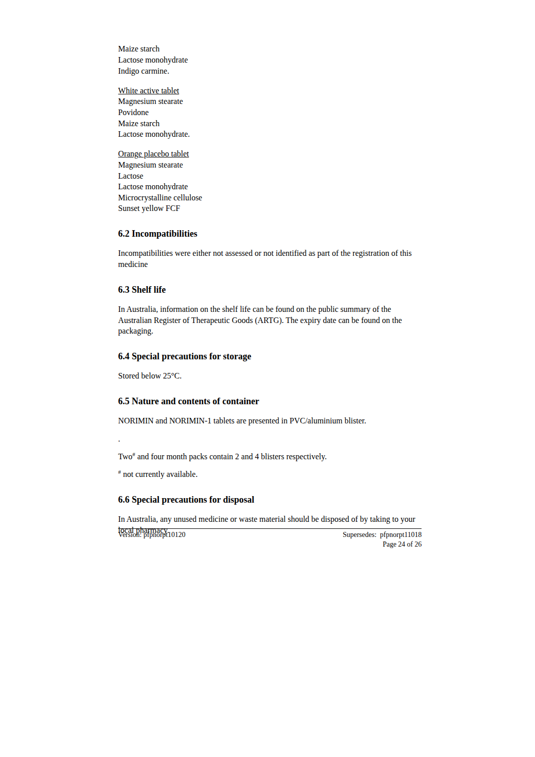Maize starch
Lactose monohydrate
Indigo carmine.
White active tablet
Magnesium stearate
Povidone
Maize starch
Lactose monohydrate.
Orange placebo tablet
Magnesium stearate
Lactose
Lactose monohydrate
Microcrystalline cellulose
Sunset yellow FCF
6.2 Incompatibilities
Incompatibilities were either not assessed or not identified as part of the registration of this medicine
6.3 Shelf life
In Australia, information on the shelf life can be found on the public summary of the Australian Register of Therapeutic Goods (ARTG). The expiry date can be found on the packaging.
6.4 Special precautions for storage
Stored below 25°C.
6.5 Nature and contents of container
NORIMIN and NORIMIN-1 tablets are presented in PVC/aluminium blister.
.
Two# and four month packs contain 2 and 4 blisters respectively.
# not currently available.
6.6 Special precautions for disposal
In Australia, any unused medicine or waste material should be disposed of by taking to your local pharmacy.
Version: pfpnorpt10120
Supersedes: pfpnorpt11018
Page 24 of 26